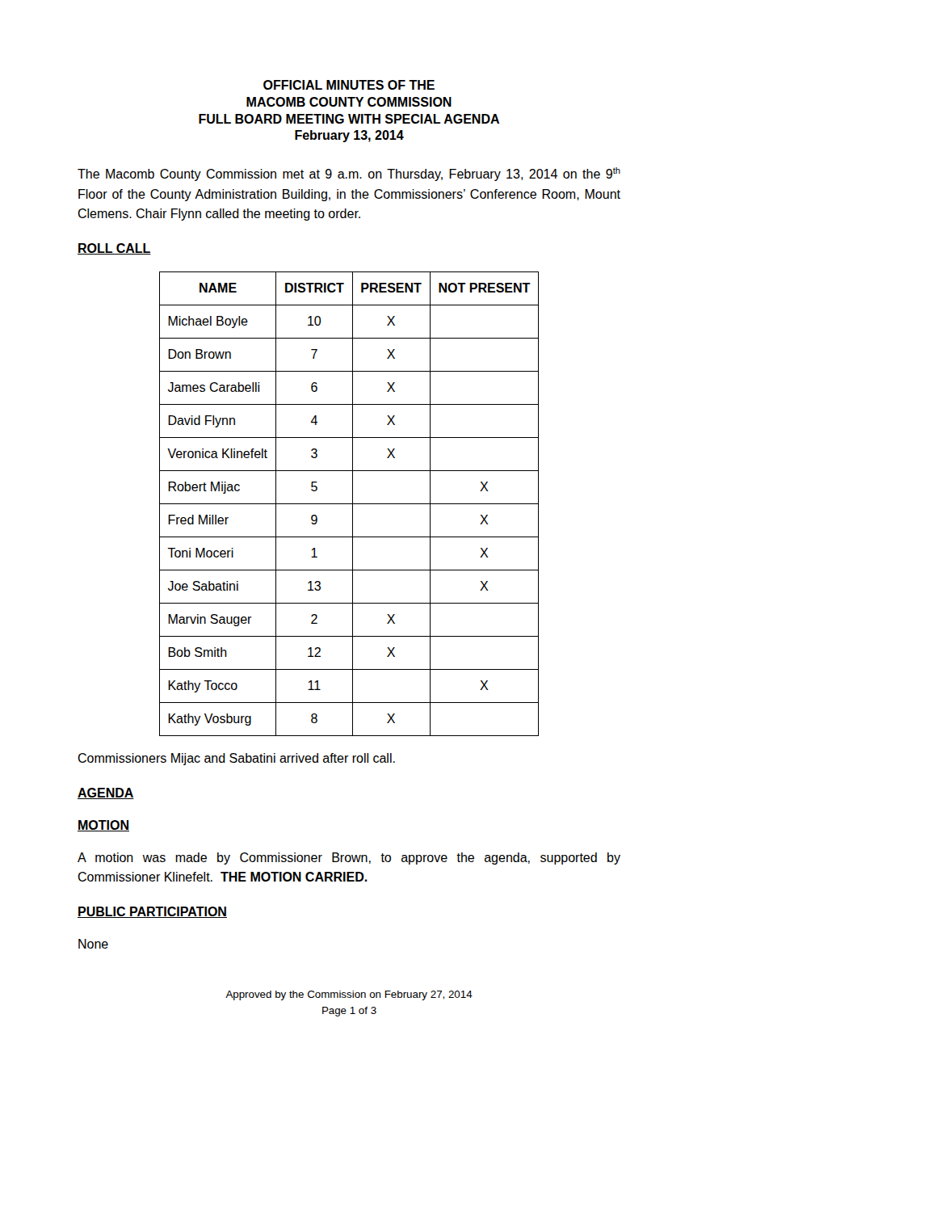OFFICIAL MINUTES OF THE
MACOMB COUNTY COMMISSION
FULL BOARD MEETING WITH SPECIAL AGENDA
February 13, 2014
The Macomb County Commission met at 9 a.m. on Thursday, February 13, 2014 on the 9th Floor of the County Administration Building, in the Commissioners’ Conference Room, Mount Clemens. Chair Flynn called the meeting to order.
ROLL CALL
| NAME | DISTRICT | PRESENT | NOT PRESENT |
| --- | --- | --- | --- |
| Michael Boyle | 10 | X | |
| Don Brown | 7 | X | |
| James Carabelli | 6 | X | |
| David Flynn | 4 | X | |
| Veronica Klinefelt | 3 | X | |
| Robert Mijac | 5 | | X |
| Fred Miller | 9 | | X |
| Toni Moceri | 1 | | X |
| Joe Sabatini | 13 | | X |
| Marvin Sauger | 2 | X | |
| Bob Smith | 12 | X | |
| Kathy Tocco | 11 | | X |
| Kathy Vosburg | 8 | X | |
Commissioners Mijac and Sabatini arrived after roll call.
AGENDA
MOTION
A motion was made by Commissioner Brown, to approve the agenda, supported by Commissioner Klinefelt. THE MOTION CARRIED.
PUBLIC PARTICIPATION
None
Approved by the Commission on February 27, 2014
Page 1 of 3